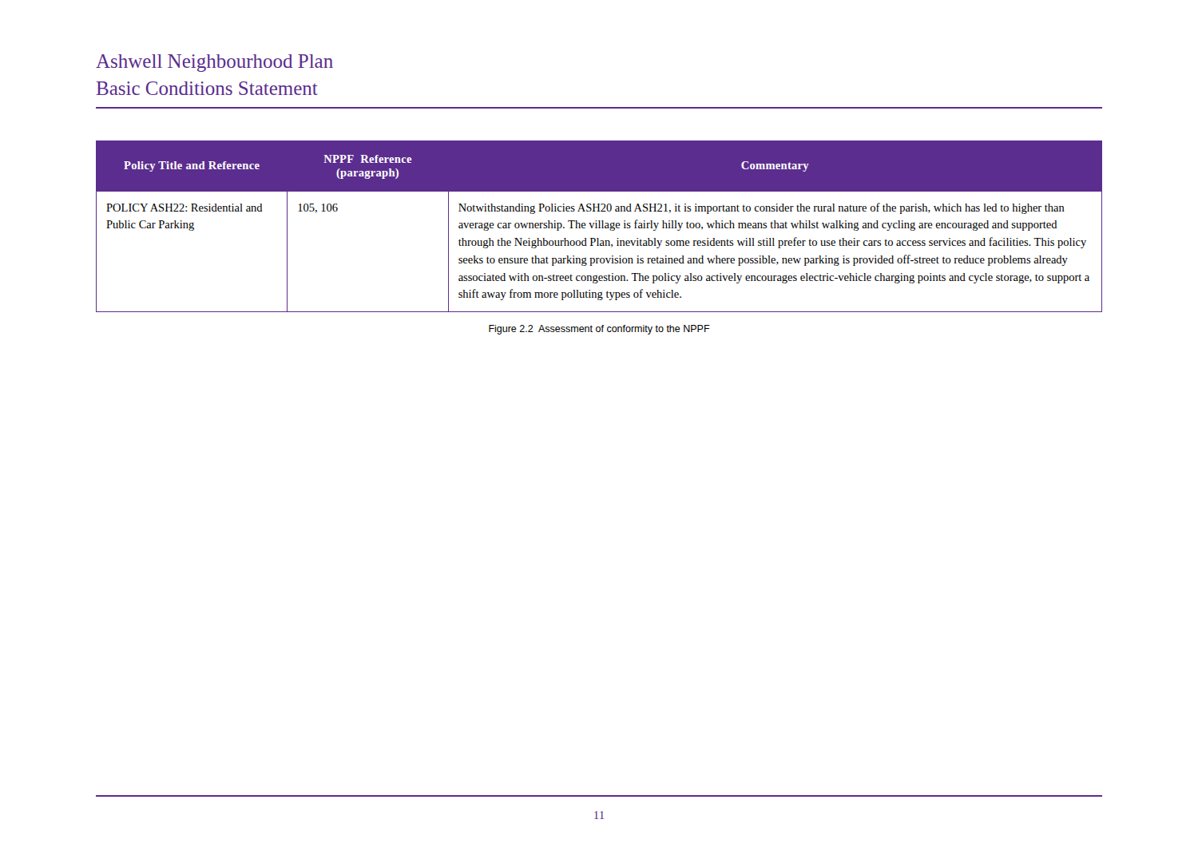Ashwell Neighbourhood Plan
Basic Conditions Statement
| Policy Title and Reference | NPPF Reference (paragraph) | Commentary |
| --- | --- | --- |
| POLICY ASH22: Residential and Public Car Parking | 105, 106 | Notwithstanding Policies ASH20 and ASH21, it is important to consider the rural nature of the parish, which has led to higher than average car ownership. The village is fairly hilly too, which means that whilst walking and cycling are encouraged and supported through the Neighbourhood Plan, inevitably some residents will still prefer to use their cars to access services and facilities. This policy seeks to ensure that parking provision is retained and where possible, new parking is provided off-street to reduce problems already associated with on-street congestion. The policy also actively encourages electric-vehicle charging points and cycle storage, to support a shift away from more polluting types of vehicle. |
Figure 2.2 Assessment of conformity to the NPPF
11